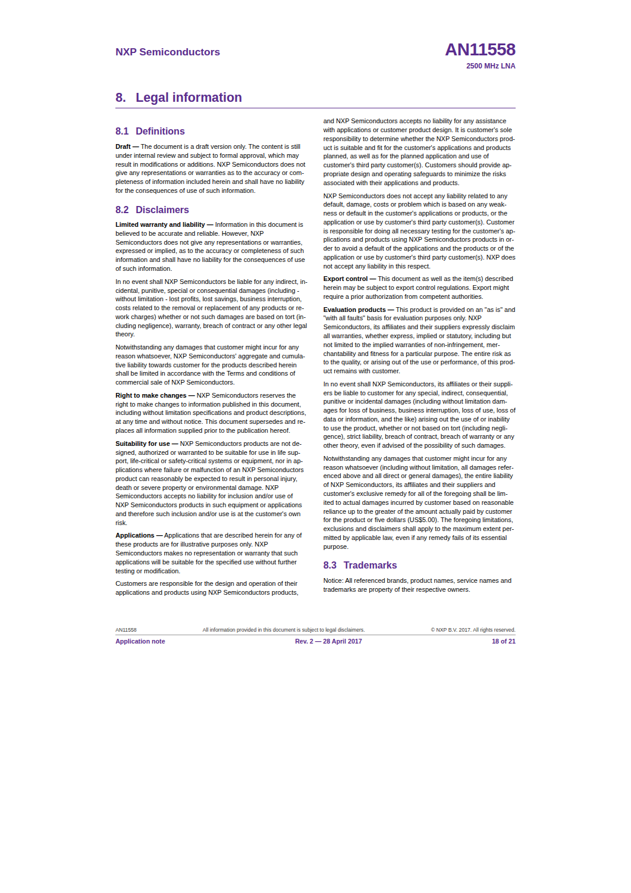NXP Semiconductors
AN11558
2500 MHz LNA
8. Legal information
8.1 Definitions
Draft — The document is a draft version only. The content is still under internal review and subject to formal approval, which may result in modifications or additions. NXP Semiconductors does not give any representations or warranties as to the accuracy or completeness of information included herein and shall have no liability for the consequences of use of such information.
8.2 Disclaimers
Limited warranty and liability — Information in this document is believed to be accurate and reliable. However, NXP Semiconductors does not give any representations or warranties, expressed or implied, as to the accuracy or completeness of such information and shall have no liability for the consequences of use of such information.
In no event shall NXP Semiconductors be liable for any indirect, incidental, punitive, special or consequential damages (including - without limitation - lost profits, lost savings, business interruption, costs related to the removal or replacement of any products or rework charges) whether or not such damages are based on tort (including negligence), warranty, breach of contract or any other legal theory.
Notwithstanding any damages that customer might incur for any reason whatsoever, NXP Semiconductors' aggregate and cumulative liability towards customer for the products described herein shall be limited in accordance with the Terms and conditions of commercial sale of NXP Semiconductors.
Right to make changes — NXP Semiconductors reserves the right to make changes to information published in this document, including without limitation specifications and product descriptions, at any time and without notice. This document supersedes and replaces all information supplied prior to the publication hereof.
Suitability for use — NXP Semiconductors products are not designed, authorized or warranted to be suitable for use in life support, life-critical or safety-critical systems or equipment, nor in applications where failure or malfunction of an NXP Semiconductors product can reasonably be expected to result in personal injury, death or severe property or environmental damage. NXP Semiconductors accepts no liability for inclusion and/or use of NXP Semiconductors products in such equipment or applications and therefore such inclusion and/or use is at the customer's own risk.
Applications — Applications that are described herein for any of these products are for illustrative purposes only. NXP Semiconductors makes no representation or warranty that such applications will be suitable for the specified use without further testing or modification.
Customers are responsible for the design and operation of their applications and products using NXP Semiconductors products, and NXP Semiconductors accepts no liability for any assistance with applications or customer product design. It is customer's sole responsibility to determine whether the NXP Semiconductors product is suitable and fit for the customer's applications and products planned, as well as for the planned application and use of customer's third party customer(s). Customers should provide appropriate design and operating safeguards to minimize the risks associated with their applications and products.
NXP Semiconductors does not accept any liability related to any default, damage, costs or problem which is based on any weakness or default in the customer's applications or products, or the application or use by customer's third party customer(s). Customer is responsible for doing all necessary testing for the customer's applications and products using NXP Semiconductors products in order to avoid a default of the applications and the products or of the application or use by customer's third party customer(s). NXP does not accept any liability in this respect.
Export control — This document as well as the item(s) described herein may be subject to export control regulations. Export might require a prior authorization from competent authorities.
Evaluation products — This product is provided on an "as is" and "with all faults" basis for evaluation purposes only. NXP Semiconductors, its affiliates and their suppliers expressly disclaim all warranties, whether express, implied or statutory, including but not limited to the implied warranties of non-infringement, merchantability and fitness for a particular purpose. The entire risk as to the quality, or arising out of the use or performance, of this product remains with customer.
In no event shall NXP Semiconductors, its affiliates or their suppliers be liable to customer for any special, indirect, consequential, punitive or incidental damages (including without limitation damages for loss of business, business interruption, loss of use, loss of data or information, and the like) arising out the use of or inability to use the product, whether or not based on tort (including negligence), strict liability, breach of contract, breach of warranty or any other theory, even if advised of the possibility of such damages.
Notwithstanding any damages that customer might incur for any reason whatsoever (including without limitation, all damages referenced above and all direct or general damages), the entire liability of NXP Semiconductors, its affiliates and their suppliers and customer's exclusive remedy for all of the foregoing shall be limited to actual damages incurred by customer based on reasonable reliance up to the greater of the amount actually paid by customer for the product or five dollars (US$5.00). The foregoing limitations, exclusions and disclaimers shall apply to the maximum extent permitted by applicable law, even if any remedy fails of its essential purpose.
8.3 Trademarks
Notice: All referenced brands, product names, service names and trademarks are property of their respective owners.
AN11558
All information provided in this document is subject to legal disclaimers.
© NXP B.V. 2017. All rights reserved.
Application note
Rev. 2 — 28 April 2017
18 of 21